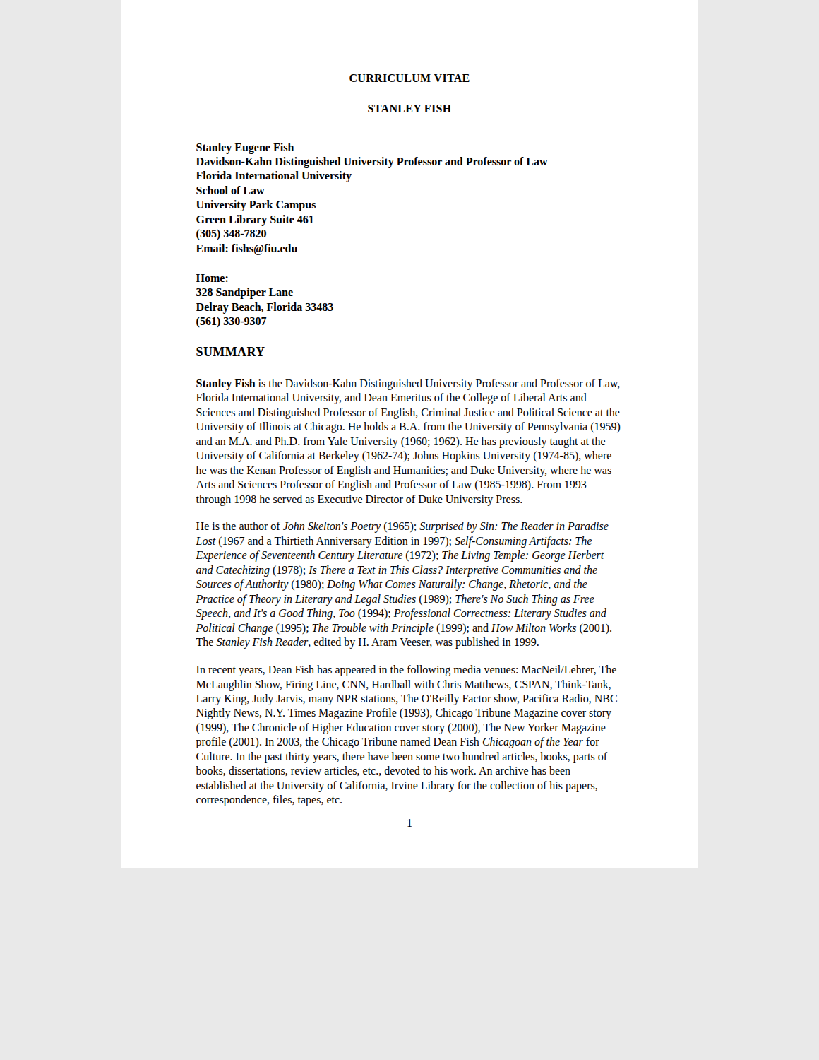CURRICULUM VITAE
STANLEY FISH
Stanley Eugene Fish
Davidson-Kahn Distinguished University Professor and Professor of Law
Florida International University
School of Law
University Park Campus
Green Library Suite 461
(305) 348-7820
Email: fishs@fiu.edu
Home:
328 Sandpiper Lane
Delray Beach, Florida 33483
(561) 330-9307
SUMMARY
Stanley Fish is the Davidson-Kahn Distinguished University Professor and Professor of Law, Florida International University, and Dean Emeritus of the College of Liberal Arts and Sciences and Distinguished Professor of English, Criminal Justice and Political Science at the University of Illinois at Chicago. He holds a B.A. from the University of Pennsylvania (1959) and an M.A. and Ph.D. from Yale University (1960; 1962). He has previously taught at the University of California at Berkeley (1962-74); Johns Hopkins University (1974-85), where he was the Kenan Professor of English and Humanities; and Duke University, where he was Arts and Sciences Professor of English and Professor of Law (1985-1998). From 1993 through 1998 he served as Executive Director of Duke University Press.
He is the author of John Skelton's Poetry (1965); Surprised by Sin: The Reader in Paradise Lost (1967 and a Thirtieth Anniversary Edition in 1997); Self-Consuming Artifacts: The Experience of Seventeenth Century Literature (1972); The Living Temple: George Herbert and Catechizing (1978); Is There a Text in This Class? Interpretive Communities and the Sources of Authority (1980); Doing What Comes Naturally: Change, Rhetoric, and the Practice of Theory in Literary and Legal Studies (1989); There's No Such Thing as Free Speech, and It's a Good Thing, Too (1994); Professional Correctness: Literary Studies and Political Change (1995); The Trouble with Principle (1999); and How Milton Works (2001). The Stanley Fish Reader, edited by H. Aram Veeser, was published in 1999.
In recent years, Dean Fish has appeared in the following media venues: MacNeil/Lehrer, The McLaughlin Show, Firing Line, CNN, Hardball with Chris Matthews, CSPAN, Think-Tank, Larry King, Judy Jarvis, many NPR stations, The O'Reilly Factor show, Pacifica Radio, NBC Nightly News, N.Y. Times Magazine Profile (1993), Chicago Tribune Magazine cover story (1999), The Chronicle of Higher Education cover story (2000), The New Yorker Magazine profile (2001). In 2003, the Chicago Tribune named Dean Fish Chicagoan of the Year for Culture. In the past thirty years, there have been some two hundred articles, books, parts of books, dissertations, review articles, etc., devoted to his work. An archive has been established at the University of California, Irvine Library for the collection of his papers, correspondence, files, tapes, etc.
1